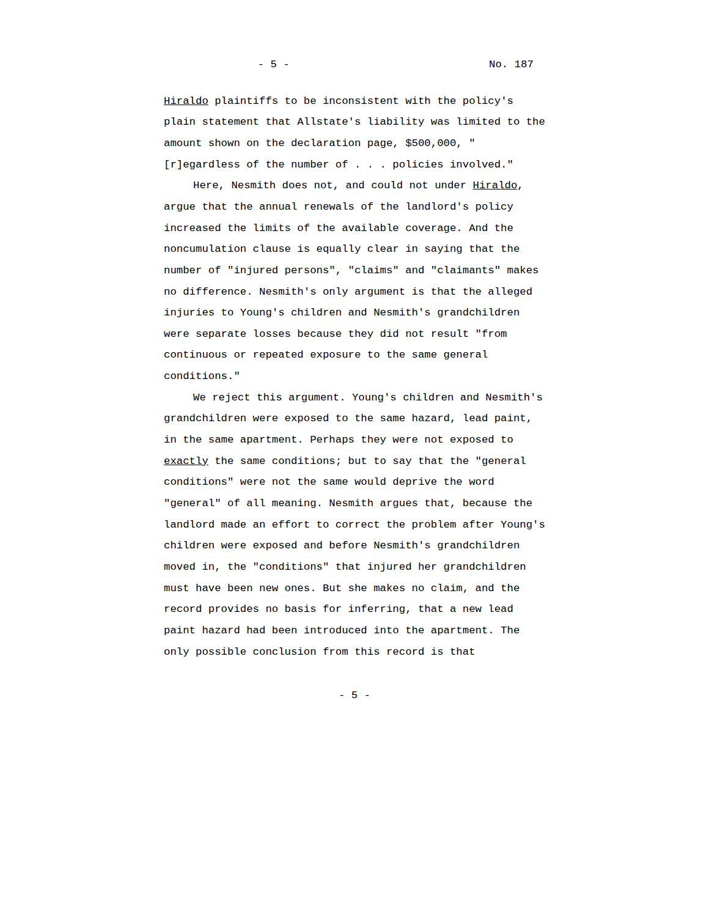- 5 - No. 187
Hiraldo plaintiffs to be inconsistent with the policy's plain statement that Allstate's liability was limited to the amount shown on the declaration page, $500,000, "[r]egardless of the number of . . . policies involved."
Here, Nesmith does not, and could not under Hiraldo, argue that the annual renewals of the landlord's policy increased the limits of the available coverage. And the noncumulation clause is equally clear in saying that the number of "injured persons", "claims" and "claimants" makes no difference. Nesmith's only argument is that the alleged injuries to Young's children and Nesmith's grandchildren were separate losses because they did not result "from continuous or repeated exposure to the same general conditions."
We reject this argument. Young's children and Nesmith's grandchildren were exposed to the same hazard, lead paint, in the same apartment. Perhaps they were not exposed to exactly the same conditions; but to say that the "general conditions" were not the same would deprive the word "general" of all meaning. Nesmith argues that, because the landlord made an effort to correct the problem after Young's children were exposed and before Nesmith's grandchildren moved in, the "conditions" that injured her grandchildren must have been new ones. But she makes no claim, and the record provides no basis for inferring, that a new lead paint hazard had been introduced into the apartment. The only possible conclusion from this record is that
- 5 -